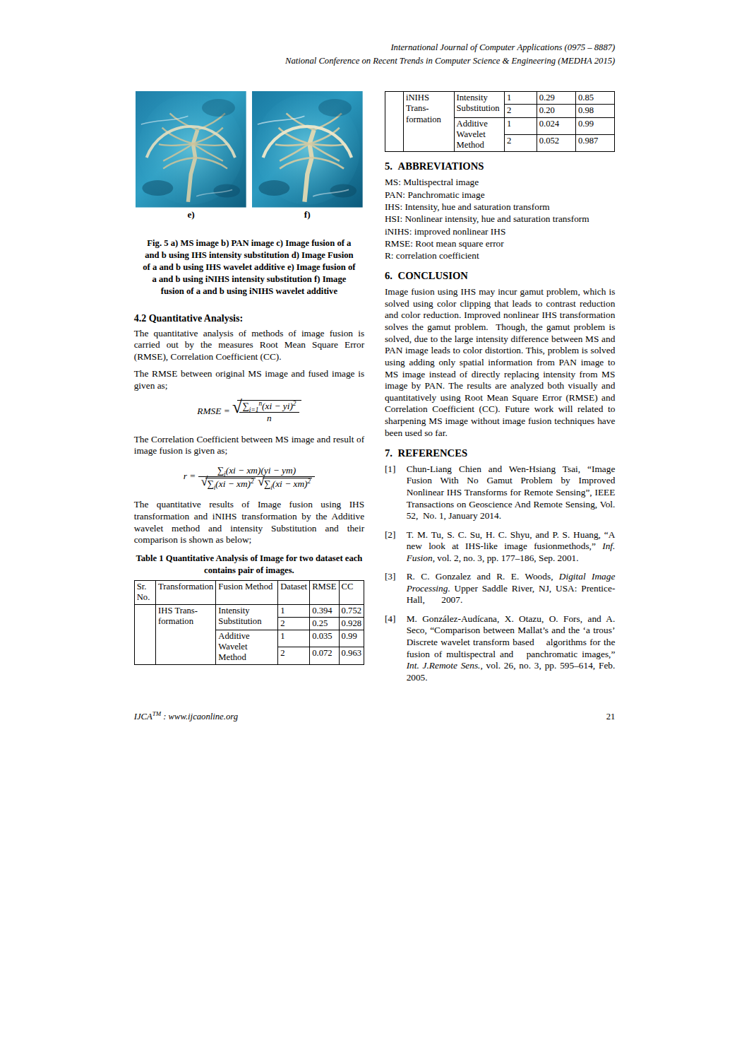International Journal of Computer Applications (0975 – 8887)
National Conference on Recent Trends in Computer Science & Engineering (MEDHA 2015)
e) f)
Fig. 5 a) MS image b) PAN image c) Image fusion of a and b using IHS intensity substitution d) Image Fusion of a and b using IHS wavelet additive e) Image fusion of a and b using iNIHS intensity substitution f) Image fusion of a and b using iNIHS wavelet additive
4.2 Quantitative Analysis:
The quantitative analysis of methods of image fusion is carried out by the measures Root Mean Square Error (RMSE), Correlation Coefficient (CC).
The RMSE between original MS image and fused image is given as;
RMSE = ∑i=1n(xi − yi)2 n
The Correlation Coefficient between MS image and result of image fusion is given as;
r = ∑i(xi − xm)(yi − ym) ∑i(xi − xm)2 ∑i(xi − xm)2
The quantitative results of Image fusion using IHS transformation and iNIHS transformation by the Additive wavelet method and intensity Substitution and their comparison is shown as below;
Table 1 Quantitative Analysis of Image for two dataset each contains pair of images.
| Sr. No. | Transformation | Fusion Method | Dataset | RMSE | CC |
| --- | --- | --- | --- | --- | --- |
| | IHS Trans- formation | Intensity Substitution | 1 | 0.394 | 0.752 |
| 2 | 0.25 | 0.928 |
| Additive Wavelet Method | 1 | 0.035 | 0.99 |
| 2 | 0.072 | 0.963 |
| | iNIHS Trans- formation | Intensity Substitution | 1 | 0.29 | 0.85 |
| 2 | 0.20 | 0.98 |
| Additive Wavelet Method | 1 | 0.024 | 0.99 |
| 2 | 0.052 | 0.987 |
5. ABBREVIATIONS
MS: Multispectral image
PAN: Panchromatic image
IHS: Intensity, hue and saturation transform
HSI: Nonlinear intensity, hue and saturation transform
iNIHS: improved nonlinear IHS
RMSE: Root mean square error
R: correlation coefficient
6. CONCLUSION
Image fusion using IHS may incur gamut problem, which is solved using color clipping that leads to contrast reduction and color reduction. Improved nonlinear IHS transformation solves the gamut problem. Though, the gamut problem is solved, due to the large intensity difference between MS and PAN image leads to color distortion. This, problem is solved using adding only spatial information from PAN image to MS image instead of directly replacing intensity from MS image by PAN. The results are analyzed both visually and quantitatively using Root Mean Square Error (RMSE) and Correlation Coefficient (CC). Future work will related to sharpening MS image without image fusion techniques have been used so far.
7. REFERENCES
Chun-Liang Chien and Wen-Hsiang Tsai, “Image Fusion With No Gamut Problem by Improved Nonlinear IHS Transforms for Remote Sensing”, IEEE Transactions on Geoscience And Remote Sensing, Vol. 52, No. 1, January 2014.
T. M. Tu, S. C. Su, H. C. Shyu, and P. S. Huang, “A new look at IHS-like image fusionmethods,” Inf. Fusion, vol. 2, no. 3, pp. 177–186, Sep. 2001.
R. C. Gonzalez and R. E. Woods, Digital Image Processing. Upper Saddle River, NJ, USA: Prentice-Hall, 2007.
M. González-Audícana, X. Otazu, O. Fors, and A. Seco, “Comparison between Mallat’s and the ‘a trous’ Discrete wavelet transform based algorithms for the fusion of multispectral and panchromatic images,” Int. J.Remote Sens., vol. 26, no. 3, pp. 595–614, Feb. 2005.
IJCATM : www.ijcaonline.org
21